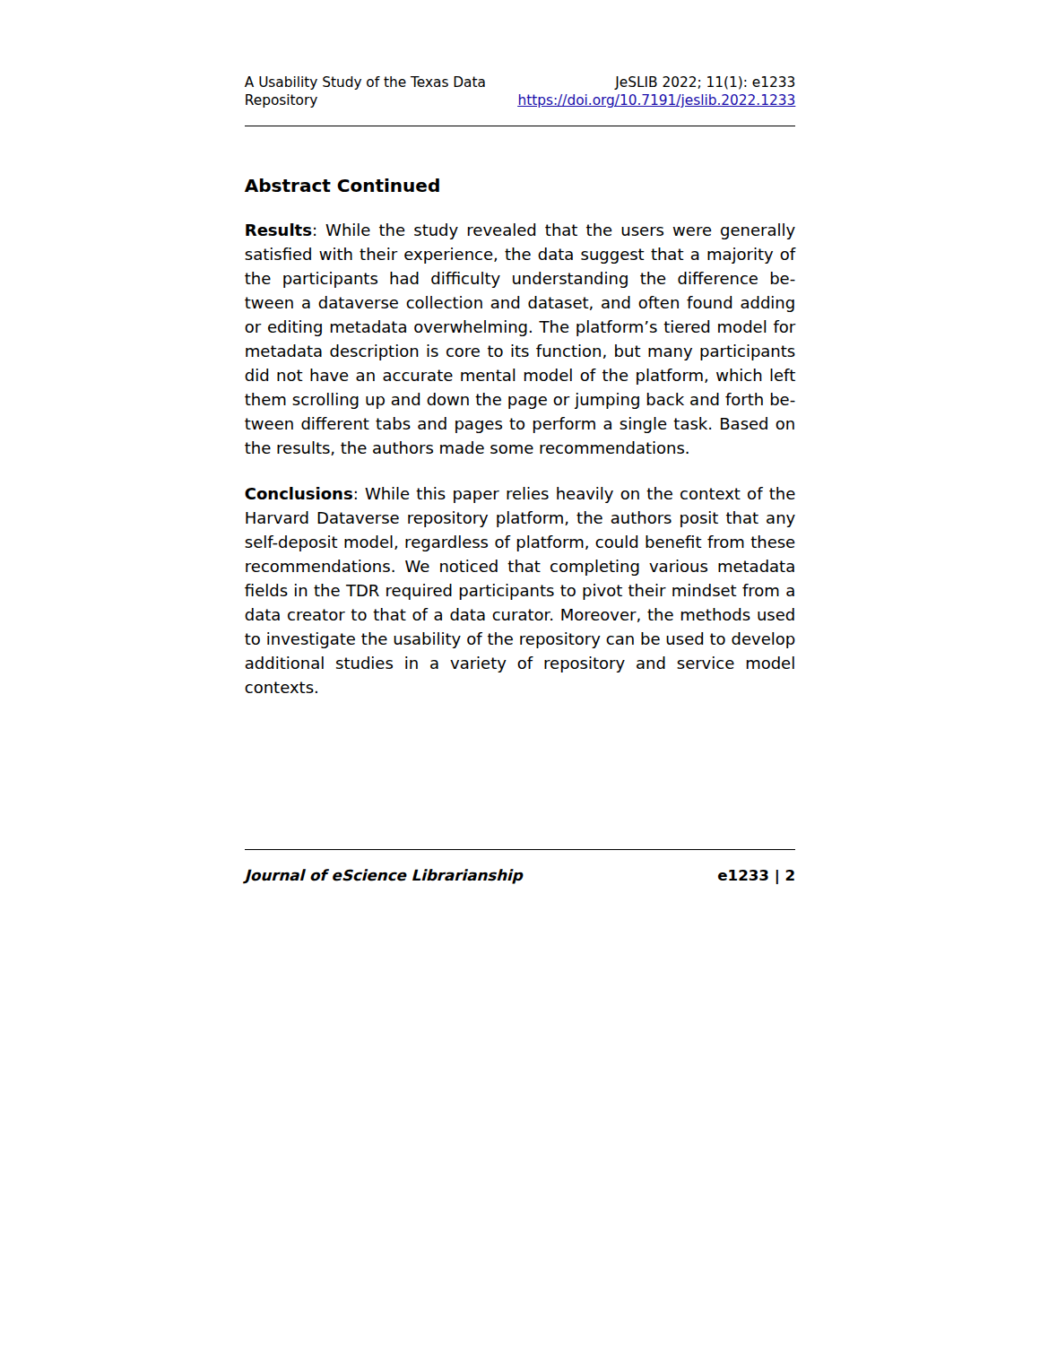A Usability Study of the Texas Data Repository
JeSLIB 2022; 11(1): e1233 https://doi.org/10.7191/jeslib.2022.1233
Abstract Continued
Results: While the study revealed that the users were generally satisfied with their experience, the data suggest that a majority of the participants had difficulty understanding the difference between a dataverse collection and dataset, and often found adding or editing metadata overwhelming. The platform’s tiered model for metadata description is core to its function, but many participants did not have an accurate mental model of the platform, which left them scrolling up and down the page or jumping back and forth between different tabs and pages to perform a single task. Based on the results, the authors made some recommendations.
Conclusions: While this paper relies heavily on the context of the Harvard Dataverse repository platform, the authors posit that any self-deposit model, regardless of platform, could benefit from these recommendations. We noticed that completing various metadata fields in the TDR required participants to pivot their mindset from a data creator to that of a data curator. Moreover, the methods used to investigate the usability of the repository can be used to develop additional studies in a variety of repository and service model contexts.
Journal of eScience Librarianship
e1233 | 2